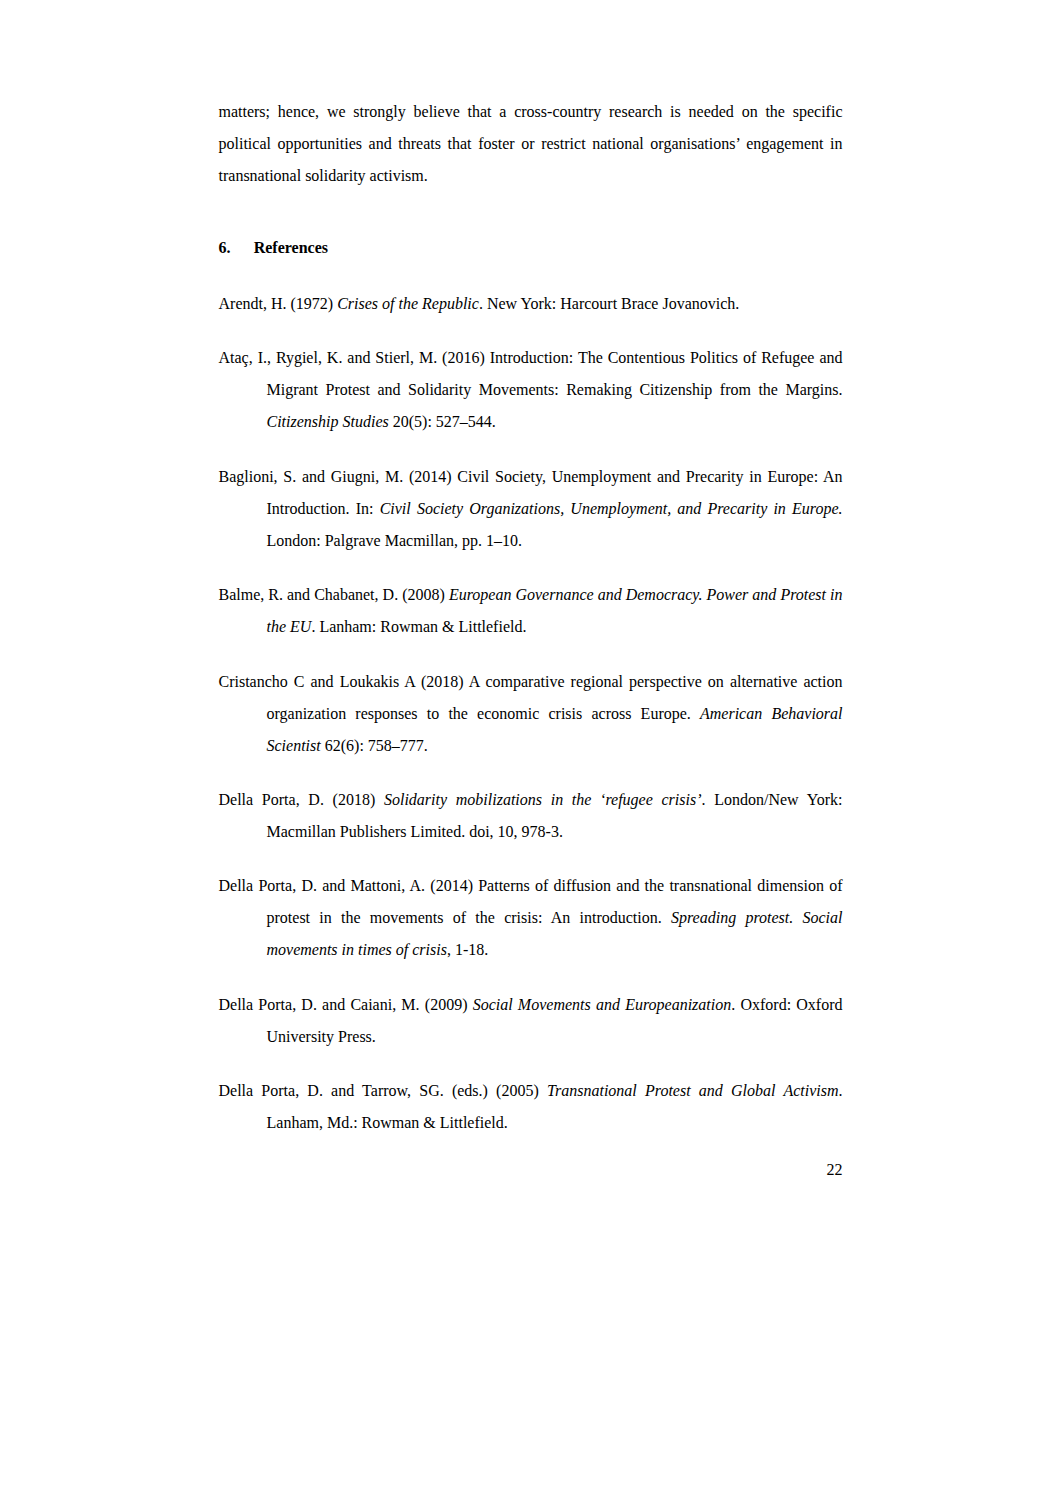matters; hence, we strongly believe that a cross-country research is needed on the specific political opportunities and threats that foster or restrict national organisations’ engagement in transnational solidarity activism.
6. References
Arendt, H. (1972) Crises of the Republic. New York: Harcourt Brace Jovanovich.
Ataç, I., Rygiel, K. and Stierl, M. (2016) Introduction: The Contentious Politics of Refugee and Migrant Protest and Solidarity Movements: Remaking Citizenship from the Margins. Citizenship Studies 20(5): 527–544.
Baglioni, S. and Giugni, M. (2014) Civil Society, Unemployment and Precarity in Europe: An Introduction. In: Civil Society Organizations, Unemployment, and Precarity in Europe. London: Palgrave Macmillan, pp. 1–10.
Balme, R. and Chabanet, D. (2008) European Governance and Democracy. Power and Protest in the EU. Lanham: Rowman & Littlefield.
Cristancho C and Loukakis A (2018) A comparative regional perspective on alternative action organization responses to the economic crisis across Europe. American Behavioral Scientist 62(6): 758–777.
Della Porta, D. (2018) Solidarity mobilizations in the ‘refugee crisis’. London/New York: Macmillan Publishers Limited. doi, 10, 978-3.
Della Porta, D. and Mattoni, A. (2014) Patterns of diffusion and the transnational dimension of protest in the movements of the crisis: An introduction. Spreading protest. Social movements in times of crisis, 1-18.
Della Porta, D. and Caiani, M. (2009) Social Movements and Europeanization. Oxford: Oxford University Press.
Della Porta, D. and Tarrow, SG. (eds.) (2005) Transnational Protest and Global Activism. Lanham, Md.: Rowman & Littlefield.
22